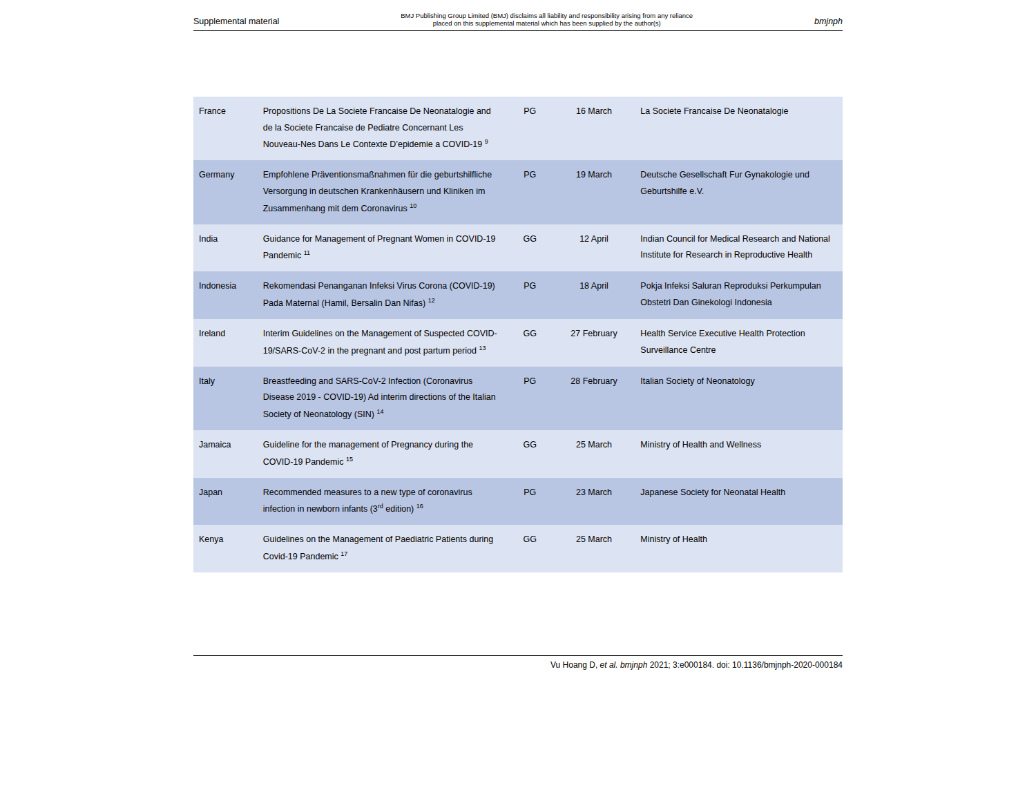Supplemental material
BMJ Publishing Group Limited (BMJ) disclaims all liability and responsibility arising from any reliance
placed on this supplemental material which has been supplied by the author(s)
bmjnph
| France | Propositions De La Societe Francaise De Neonatalogie and de la Societe Francaise de Pediatre Concernant Les Nouveau-Nes Dans Le Contexte D’epidemie a COVID-19 9 | PG | 16 March | La Societe Francaise De Neonatalogie |
| Germany | Empfohlene Präventionsmaßnahmen für die geburtshilfliche Versorgung in deutschen Krankenhäusern und Kliniken im Zusammenhang mit dem Coronavirus 10 | PG | 19 March | Deutsche Gesellschaft Fur Gynakologie und Geburtshilfe e.V. |
| India | Guidance for Management of Pregnant Women in COVID-19 Pandemic 11 | GG | 12 April | Indian Council for Medical Research and National Institute for Research in Reproductive Health |
| Indonesia | Rekomendasi Penanganan Infeksi Virus Corona (COVID-19) Pada Maternal (Hamil, Bersalin Dan Nifas) 12 | PG | 18 April | Pokja Infeksi Saluran Reproduksi Perkumpulan Obstetri Dan Ginekologi Indonesia |
| Ireland | Interim Guidelines on the Management of Suspected COVID-19/SARS-CoV-2 in the pregnant and post partum period 13 | GG | 27 February | Health Service Executive Health Protection Surveillance Centre |
| Italy | Breastfeeding and SARS-CoV-2 Infection (Coronavirus Disease 2019 - COVID-19) Ad interim directions of the Italian Society of Neonatology (SIN) 14 | PG | 28 February | Italian Society of Neonatology |
| Jamaica | Guideline for the management of Pregnancy during the COVID-19 Pandemic 15 | GG | 25 March | Ministry of Health and Wellness |
| Japan | Recommended measures to a new type of coronavirus infection in newborn infants (3 rd edition) 16 | PG | 23 March | Japanese Society for Neonatal Health |
| Kenya | Guidelines on the Management of Paediatric Patients during Covid-19 Pandemic 17 | GG | 25 March | Ministry of Health |
Vu Hoang D, et al. bmjnph 2021; 3:e000184. doi: 10.1136/bmjnph-2020-000184